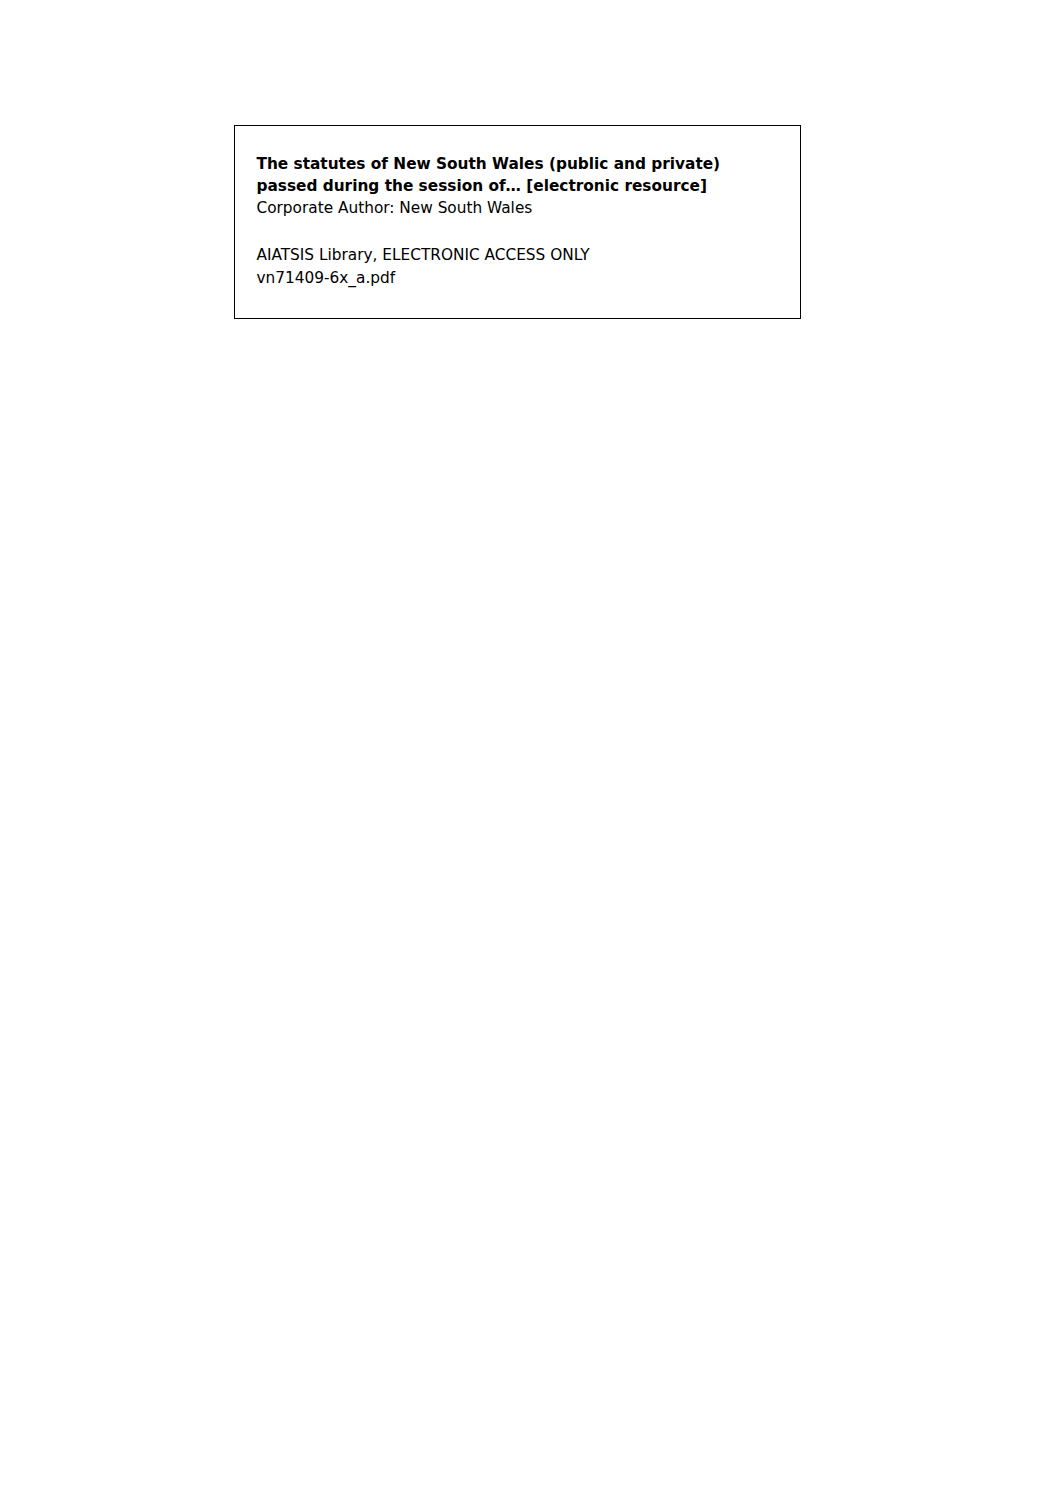The statutes of New South Wales (public and private) passed during the session of… [electronic resource]
Corporate Author: New South Wales
AIATSIS Library, ELECTRONIC ACCESS ONLY
vn71409-6x_a.pdf